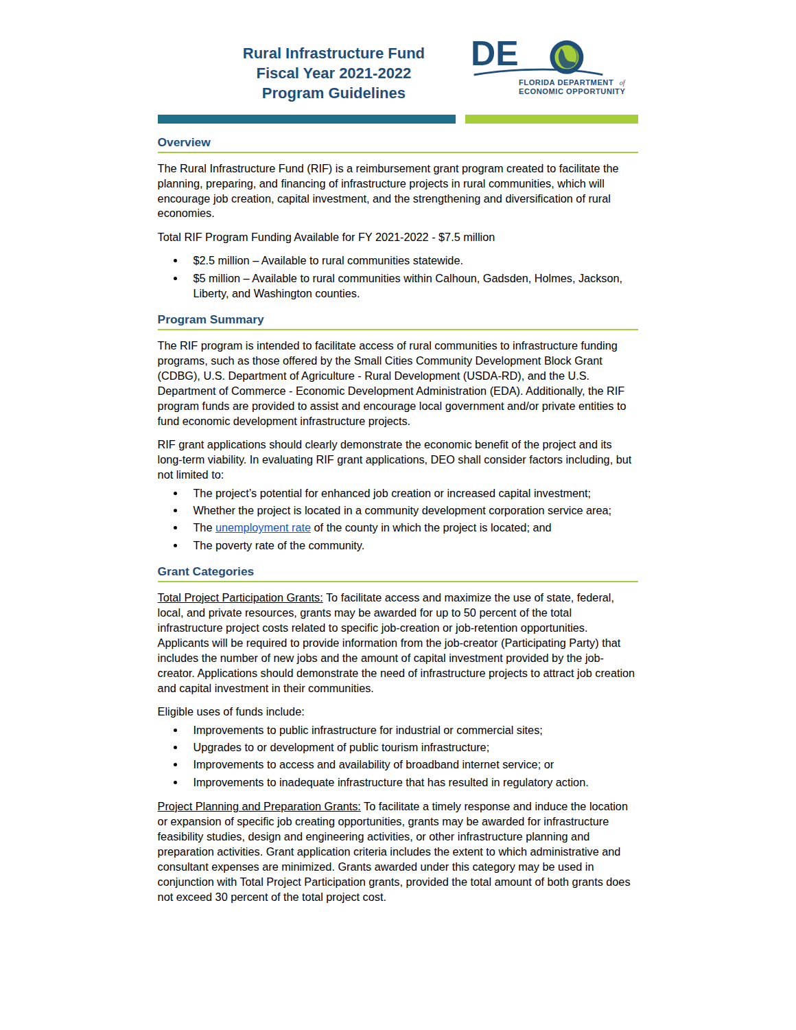Rural Infrastructure Fund
Fiscal Year 2021-2022
Program Guidelines
DEO — Florida Department of Economic Opportunity DE FLORIDA DEPARTMENT of ECONOMIC OPPORTUNITY
Overview
The Rural Infrastructure Fund (RIF) is a reimbursement grant program created to facilitate the planning, preparing, and financing of infrastructure projects in rural communities, which will encourage job creation, capital investment, and the strengthening and diversification of rural economies.
Total RIF Program Funding Available for FY 2021-2022 - $7.5 million
$2.5 million – Available to rural communities statewide.
$5 million – Available to rural communities within Calhoun, Gadsden, Holmes, Jackson, Liberty, and Washington counties.
Program Summary
The RIF program is intended to facilitate access of rural communities to infrastructure funding programs, such as those offered by the Small Cities Community Development Block Grant (CDBG), U.S. Department of Agriculture - Rural Development (USDA-RD), and the U.S. Department of Commerce - Economic Development Administration (EDA). Additionally, the RIF program funds are provided to assist and encourage local government and/or private entities to fund economic development infrastructure projects.
RIF grant applications should clearly demonstrate the economic benefit of the project and its long-term viability. In evaluating RIF grant applications, DEO shall consider factors including, but not limited to:
The project’s potential for enhanced job creation or increased capital investment;
Whether the project is located in a community development corporation service area;
The unemployment rate of the county in which the project is located; and
The poverty rate of the community.
Grant Categories
Total Project Participation Grants: To facilitate access and maximize the use of state, federal, local, and private resources, grants may be awarded for up to 50 percent of the total infrastructure project costs related to specific job-creation or job-retention opportunities. Applicants will be required to provide information from the job-creator (Participating Party) that includes the number of new jobs and the amount of capital investment provided by the job-creator. Applications should demonstrate the need of infrastructure projects to attract job creation and capital investment in their communities.
Eligible uses of funds include:
Improvements to public infrastructure for industrial or commercial sites;
Upgrades to or development of public tourism infrastructure;
Improvements to access and availability of broadband internet service; or
Improvements to inadequate infrastructure that has resulted in regulatory action.
Project Planning and Preparation Grants: To facilitate a timely response and induce the location or expansion of specific job creating opportunities, grants may be awarded for infrastructure feasibility studies, design and engineering activities, or other infrastructure planning and preparation activities. Grant application criteria includes the extent to which administrative and consultant expenses are minimized. Grants awarded under this category may be used in conjunction with Total Project Participation grants, provided the total amount of both grants does not exceed 30 percent of the total project cost.